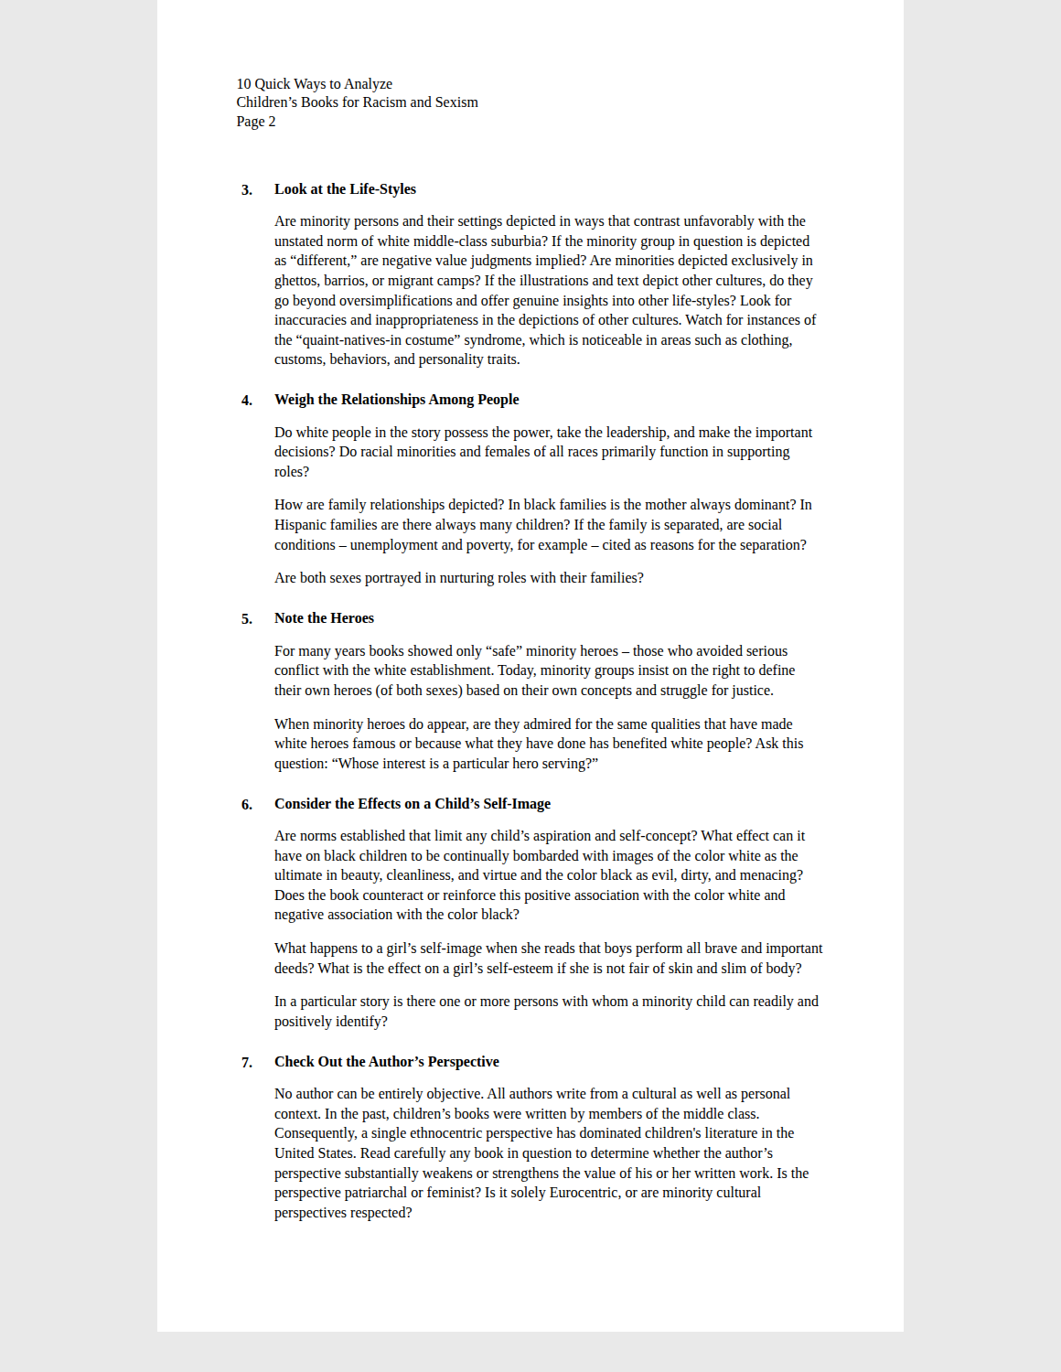10 Quick Ways to Analyze
Children’s Books for Racism and Sexism
Page 2
Look at the Life-Styles
Are minority persons and their settings depicted in ways that contrast unfavorably with the unstated norm of white middle-class suburbia? If the minority group in question is depicted as “different,” are negative value judgments implied? Are minorities depicted exclusively in ghettos, barrios, or migrant camps? If the illustrations and text depict other cultures, do they go beyond oversimplifications and offer genuine insights into other life-styles? Look for inaccuracies and inappropriateness in the depictions of other cultures. Watch for instances of the “quaint-natives-in costume” syndrome, which is noticeable in areas such as clothing, customs, behaviors, and personality traits.
Weigh the Relationships Among People
Do white people in the story possess the power, take the leadership, and make the important decisions? Do racial minorities and females of all races primarily function in supporting roles?
How are family relationships depicted? In black families is the mother always dominant? In Hispanic families are there always many children? If the family is separated, are social conditions – unemployment and poverty, for example – cited as reasons for the separation?
Are both sexes portrayed in nurturing roles with their families?
Note the Heroes
For many years books showed only “safe” minority heroes – those who avoided serious conflict with the white establishment. Today, minority groups insist on the right to define their own heroes (of both sexes) based on their own concepts and struggle for justice.
When minority heroes do appear, are they admired for the same qualities that have made white heroes famous or because what they have done has benefited white people? Ask this question: “Whose interest is a particular hero serving?”
Consider the Effects on a Child’s Self-Image
Are norms established that limit any child’s aspiration and self-concept? What effect can it have on black children to be continually bombarded with images of the color white as the ultimate in beauty, cleanliness, and virtue and the color black as evil, dirty, and menacing? Does the book counteract or reinforce this positive association with the color white and negative association with the color black?
What happens to a girl’s self-image when she reads that boys perform all brave and important deeds? What is the effect on a girl’s self-esteem if she is not fair of skin and slim of body?
In a particular story is there one or more persons with whom a minority child can readily and positively identify?
Check Out the Author’s Perspective
No author can be entirely objective. All authors write from a cultural as well as personal context. In the past, children’s books were written by members of the middle class. Consequently, a single ethnocentric perspective has dominated children's literature in the United States. Read carefully any book in question to determine whether the author’s perspective substantially weakens or strengthens the value of his or her written work. Is the perspective patriarchal or feminist? Is it solely Eurocentric, or are minority cultural perspectives respected?